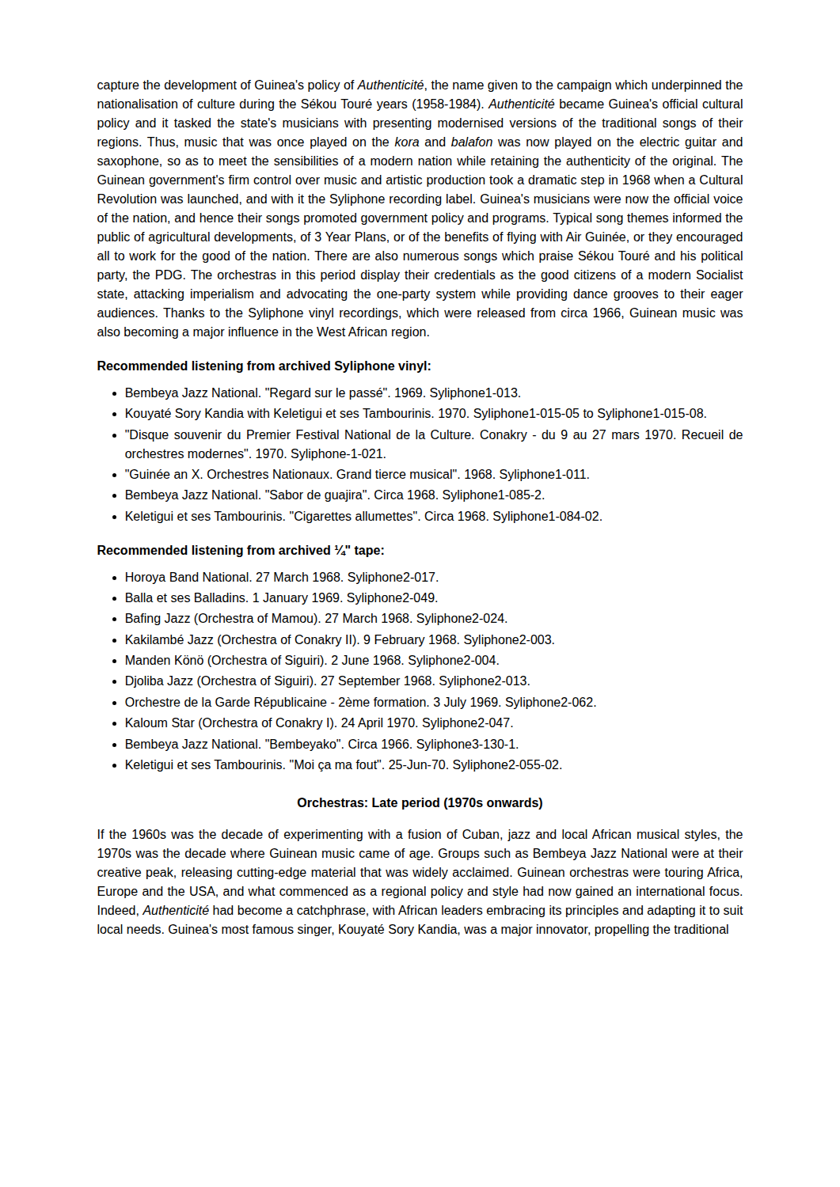capture the development of Guinea's policy of Authenticité, the name given to the campaign which underpinned the nationalisation of culture during the Sékou Touré years (1958-1984). Authenticité became Guinea's official cultural policy and it tasked the state's musicians with presenting modernised versions of the traditional songs of their regions. Thus, music that was once played on the kora and balafon was now played on the electric guitar and saxophone, so as to meet the sensibilities of a modern nation while retaining the authenticity of the original. The Guinean government's firm control over music and artistic production took a dramatic step in 1968 when a Cultural Revolution was launched, and with it the Syliphone recording label. Guinea's musicians were now the official voice of the nation, and hence their songs promoted government policy and programs. Typical song themes informed the public of agricultural developments, of 3 Year Plans, or of the benefits of flying with Air Guinée, or they encouraged all to work for the good of the nation. There are also numerous songs which praise Sékou Touré and his political party, the PDG. The orchestras in this period display their credentials as the good citizens of a modern Socialist state, attacking imperialism and advocating the one-party system while providing dance grooves to their eager audiences. Thanks to the Syliphone vinyl recordings, which were released from circa 1966, Guinean music was also becoming a major influence in the West African region.
Recommended listening from archived Syliphone vinyl:
Bembeya Jazz National. "Regard sur le passé". 1969. Syliphone1-013.
Kouyaté Sory Kandia with Keletigui et ses Tambourinis. 1970. Syliphone1-015-05 to Syliphone1-015-08.
"Disque souvenir du Premier Festival National de la Culture. Conakry - du 9 au 27 mars 1970. Recueil de orchestres modernes". 1970. Syliphone-1-021.
"Guinée an X. Orchestres Nationaux. Grand tierce musical". 1968. Syliphone1-011.
Bembeya Jazz National. "Sabor de guajira". Circa 1968. Syliphone1-085-2.
Keletigui et ses Tambourinis. "Cigarettes allumettes". Circa 1968. Syliphone1-084-02.
Recommended listening from archived ¼" tape:
Horoya Band National. 27 March 1968. Syliphone2-017.
Balla et ses Balladins. 1 January 1969. Syliphone2-049.
Bafing Jazz (Orchestra of Mamou). 27 March 1968. Syliphone2-024.
Kakilambé Jazz (Orchestra of Conakry II). 9 February 1968. Syliphone2-003.
Manden Könö (Orchestra of Siguiri). 2 June 1968. Syliphone2-004.
Djoliba Jazz (Orchestra of Siguiri). 27 September 1968. Syliphone2-013.
Orchestre de la Garde Républicaine - 2ème formation. 3 July 1969. Syliphone2-062.
Kaloum Star (Orchestra of Conakry I). 24 April 1970. Syliphone2-047.
Bembeya Jazz National. "Bembeyako". Circa 1966. Syliphone3-130-1.
Keletigui et ses Tambourinis. "Moi ça ma fout". 25-Jun-70. Syliphone2-055-02.
Orchestras: Late period (1970s onwards)
If the 1960s was the decade of experimenting with a fusion of Cuban, jazz and local African musical styles, the 1970s was the decade where Guinean music came of age. Groups such as Bembeya Jazz National were at their creative peak, releasing cutting-edge material that was widely acclaimed. Guinean orchestras were touring Africa, Europe and the USA, and what commenced as a regional policy and style had now gained an international focus. Indeed, Authenticité had become a catchphrase, with African leaders embracing its principles and adapting it to suit local needs. Guinea's most famous singer, Kouyaté Sory Kandia, was a major innovator, propelling the traditional